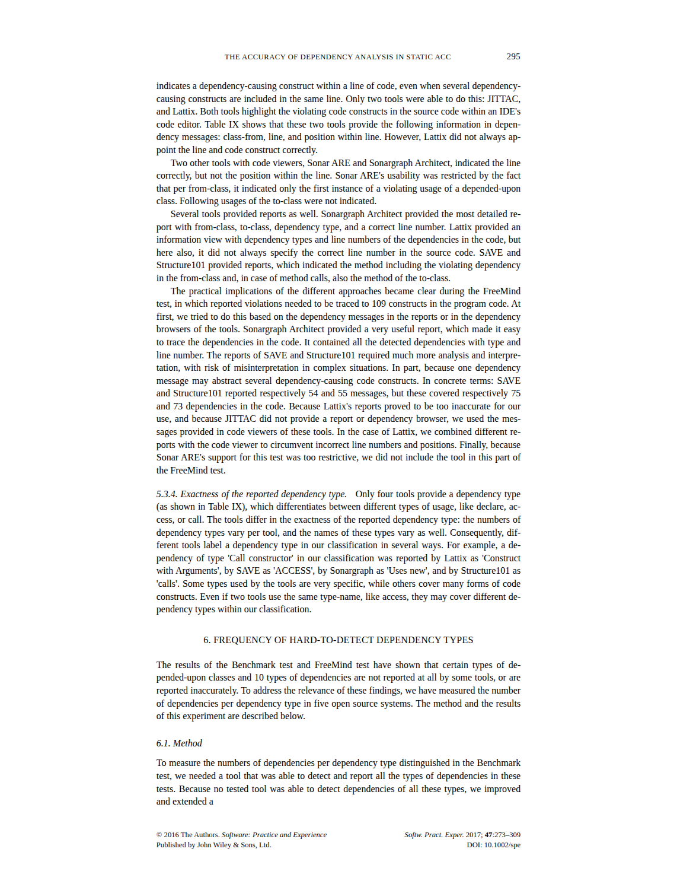The accuracy of dependency analysis in static ACC 295
indicates a dependency-causing construct within a line of code, even when several dependency-causing constructs are included in the same line. Only two tools were able to do this: JITTAC, and Lattix. Both tools highlight the violating code constructs in the source code within an IDE's code editor. Table IX shows that these two tools provide the following information in dependency messages: class-from, line, and position within line. However, Lattix did not always appoint the line and code construct correctly.
Two other tools with code viewers, Sonar ARE and Sonargraph Architect, indicated the line correctly, but not the position within the line. Sonar ARE's usability was restricted by the fact that per from-class, it indicated only the first instance of a violating usage of a depended-upon class. Following usages of the to-class were not indicated.
Several tools provided reports as well. Sonargraph Architect provided the most detailed report with from-class, to-class, dependency type, and a correct line number. Lattix provided an information view with dependency types and line numbers of the dependencies in the code, but here also, it did not always specify the correct line number in the source code. SAVE and Structure101 provided reports, which indicated the method including the violating dependency in the from-class and, in case of method calls, also the method of the to-class.
The practical implications of the different approaches became clear during the FreeMind test, in which reported violations needed to be traced to 109 constructs in the program code. At first, we tried to do this based on the dependency messages in the reports or in the dependency browsers of the tools. Sonargraph Architect provided a very useful report, which made it easy to trace the dependencies in the code. It contained all the detected dependencies with type and line number. The reports of SAVE and Structure101 required much more analysis and interpretation, with risk of misinterpretation in complex situations. In part, because one dependency message may abstract several dependency-causing code constructs. In concrete terms: SAVE and Structure101 reported respectively 54 and 55 messages, but these covered respectively 75 and 73 dependencies in the code. Because Lattix's reports proved to be too inaccurate for our use, and because JITTAC did not provide a report or dependency browser, we used the messages provided in code viewers of these tools. In the case of Lattix, we combined different reports with the code viewer to circumvent incorrect line numbers and positions. Finally, because Sonar ARE's support for this test was too restrictive, we did not include the tool in this part of the FreeMind test.
5.3.4. Exactness of the reported dependency type. Only four tools provide a dependency type (as shown in Table IX), which differentiates between different types of usage, like declare, access, or call. The tools differ in the exactness of the reported dependency type: the numbers of dependency types vary per tool, and the names of these types vary as well. Consequently, different tools label a dependency type in our classification in several ways. For example, a dependency of type 'Call constructor' in our classification was reported by Lattix as 'Construct with Arguments', by SAVE as 'ACCESS', by Sonargraph as 'Uses new', and by Structure101 as 'calls'. Some types used by the tools are very specific, while others cover many forms of code constructs. Even if two tools use the same type-name, like access, they may cover different dependency types within our classification.
6. Frequency of hard-to-detect dependency types
The results of the Benchmark test and FreeMind test have shown that certain types of depended-upon classes and 10 types of dependencies are not reported at all by some tools, or are reported inaccurately. To address the relevance of these findings, we have measured the number of dependencies per dependency type in five open source systems. The method and the results of this experiment are described below.
6.1. Method
To measure the numbers of dependencies per dependency type distinguished in the Benchmark test, we needed a tool that was able to detect and report all the types of dependencies in these tests. Because no tested tool was able to detect dependencies of all these types, we improved and extended a
© 2016 The Authors. Software: Practice and Experience
Published by John Wiley & Sons, Ltd.
Softw. Pract. Exper. 2017; 47:273–309
DOI: 10.1002/spe